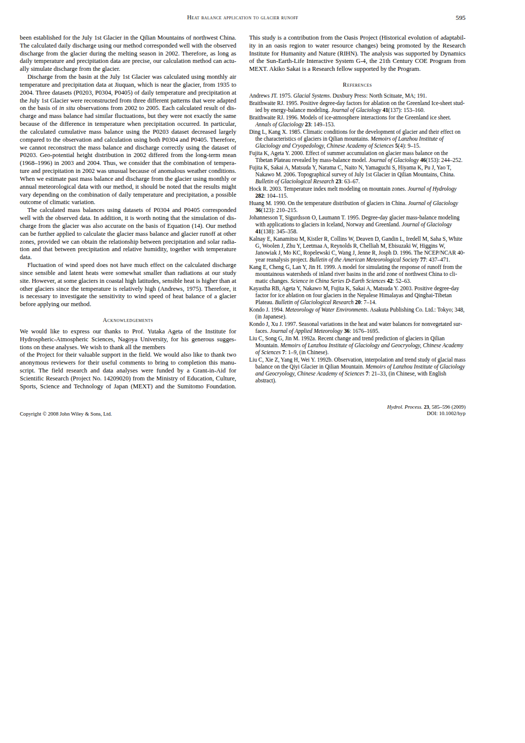Heat balance application to glacier runoff 595
been established for the July 1st Glacier in the Qilian Mountains of northwest China. The calculated daily discharge using our method corresponded well with the observed discharge from the glacier during the melting season in 2002. Therefore, as long as daily temperature and precipitation data are precise, our calculation method can actually simulate discharge from the glacier.
Discharge from the basin at the July 1st Glacier was calculated using monthly air temperature and precipitation data at Jiuquan, which is near the glacier, from 1935 to 2004. Three datasets (P0203, P0304, P0405) of daily temperature and precipitation at the July 1st Glacier were reconstructed from three different patterns that were adapted on the basis of in situ observations from 2002 to 2005. Each calculated result of discharge and mass balance had similar fluctuations, but they were not exactly the same because of the difference in temperature when precipitation occurred. In particular, the calculated cumulative mass balance using the P0203 dataset decreased largely compared to the observation and calculation using both P0304 and P0405. Therefore, we cannot reconstruct the mass balance and discharge correctly using the dataset of P0203. Geo-potential height distribution in 2002 differed from the long-term mean (1968–1996) in 2003 and 2004. Thus, we consider that the combination of temperature and precipitation in 2002 was unusual because of anomalous weather conditions. When we estimate past mass balance and discharge from the glacier using monthly or annual meteorological data with our method, it should be noted that the results might vary depending on the combination of daily temperature and precipitation, a possible outcome of climatic variation.
The calculated mass balances using datasets of P0304 and P0405 corresponded well with the observed data. In addition, it is worth noting that the simulation of discharge from the glacier was also accurate on the basis of Equation (14). Our method can be further applied to calculate the glacier mass balance and glacier runoff at other zones, provided we can obtain the relationship between precipitation and solar radiation and that between precipitation and relative humidity, together with temperature data.
Fluctuation of wind speed does not have much effect on the calculated discharge since sensible and latent heats were somewhat smaller than radiations at our study site. However, at some glaciers in coastal high latitudes, sensible heat is higher than at other glaciers since the temperature is relatively high (Andrews, 1975). Therefore, it is necessary to investigate the sensitivity to wind speed of heat balance of a glacier before applying our method.
Acknowledgements
We would like to express our thanks to Prof. Yutaka Ageta of the Institute for Hydrospheric-Atmospheric Sciences, Nagoya University, for his generous suggestions on these analyses. We wish to thank all the members
of the Project for their valuable support in the field. We would also like to thank two anonymous reviewers for their useful comments to bring to completion this manuscript. The field research and data analyses were funded by a Grant-in-Aid for Scientific Research (Project No. 14209020) from the Ministry of Education, Culture, Sports, Science and Technology of Japan (MEXT) and the Sumitomo Foundation. This study is a contribution from the Oasis Project (Historical evolution of adaptability in an oasis region to water resource changes) being promoted by the Research Institute for Humanity and Nature (RIHN). The analysis was supported by Dynamics of the Sun-Earth-Life Interactive System G-4, the 21th Century COE Program from MEXT. Akiko Sakai is a Research fellow supported by the Program.
References
Andrews JT. 1975. Glacial Systems. Duxbury Press: North Scituate, MA; 191.
Braithwaite RJ. 1995. Positive degree-day factors for ablation on the Greenland Ice-sheet studied by energy-balance modeling. Journal of Glaciology 41(137): 153–160.
Braithwaite RJ. 1996. Models of ice-atmosphere interactions for the Greenland ice sheet. Annals of Glaciology 23: 149–153.
Ding L, Kang X. 1985. Climatic conditions for the development of glacier and their effect on the characteristics of glaciers in Qilian mountains. Memoirs of Lanzhou Institute of Glaciology and Cryopedology, Chinese Academy of Sciences 5(4): 9–15.
Fujita K, Ageta Y. 2000. Effect of summer accumulation on glacier mass balance on the Tibetan Plateau revealed by mass-balance model. Journal of Glaciology 46(153): 244–252.
Fujita K, Sakai A, Matsuda Y, Narama C, Naito N, Yamaguchi S, Hiyama K, Pu J, Yao T, Nakawo M. 2006. Topographical survey of July 1st Glacier in Qilian Mountains, China. Bulletin of Glaciological Research 23: 63–67.
Hock R. 2003. Temperature index melt modeling on mountain zones. Journal of Hydrology 282: 104–115.
Huang M. 1990. On the temperature distribution of glaciers in China. Journal of Glaciology 36(123): 210–215.
Johannesson T, Sigurdsson O, Laumann T. 1995. Degree-day glacier mass-balance modeling with applications to glaciers in Iceland, Norway and Greenland. Journal of Glaciology 41(138): 345–358.
Kalnay E, Kanamitsu M, Kistler R, Collins W, Deaven D, Gandin L, Iredell M, Saha S, White G, Woolen J, Zhu Y, Leetmaa A, Reynolds R, Chelliah M, Ebisuzaki W, Higgins W, Janowiak J, Mo KC, Ropelewski C, Wang J, Jenne R, Josph D. 1996. The NCEP/NCAR 40-year reanalysis project. Bulletin of the American Meteorological Society 77: 437–471.
Kang E, Cheng G, Lan Y, Jin H. 1999. A model for simulating the response of runoff from the mountainous watersheds of inland river basins in the arid zone of northwest China to climatic changes. Science in China Series D-Earth Sciences 42: 52–63.
Kayastha RB, Ageta Y, Nakawo M, Fujita K, Sakai A, Matsuda Y. 2003. Positive degree-day factor for ice ablation on four glaciers in the Nepalese Himalayas and Qinghai-Tibetan Plateau. Bulletin of Glaciological Research 20: 7–14.
Kondo J. 1994. Meteorology of Water Environments. Asakuta Publishing Co. Ltd.: Tokyo; 348, (in Japanese).
Kondo J, Xu J. 1997. Seasonal variations in the heat and water balances for nonvegetated surfaces. Journal of Applied Meteorology 36: 1676–1695.
Liu C, Song G, Jin M. 1992a. Recent change and trend prediction of glaciers in Qilian Mountain. Memoirs of Lanzhou Institute of Glaciology and Geocryology, Chinese Academy of Sciences 7: 1–9, (in Chinese).
Liu C, Xie Z, Yang H, Wei Y. 1992b. Observation, interpolation and trend study of glacial mass balance on the Qiyi Glacier in Qilian Mountain. Memoirs of Lanzhou Institute of Glaciology and Geocryology, Chinese Academy of Sciences 7: 21–33, (in Chinese, with English abstract).
Copyright © 2008 John Wiley & Sons, Ltd.
Hydrol. Process. 23, 585–596 (2009)
DOI: 10.1002/hyp